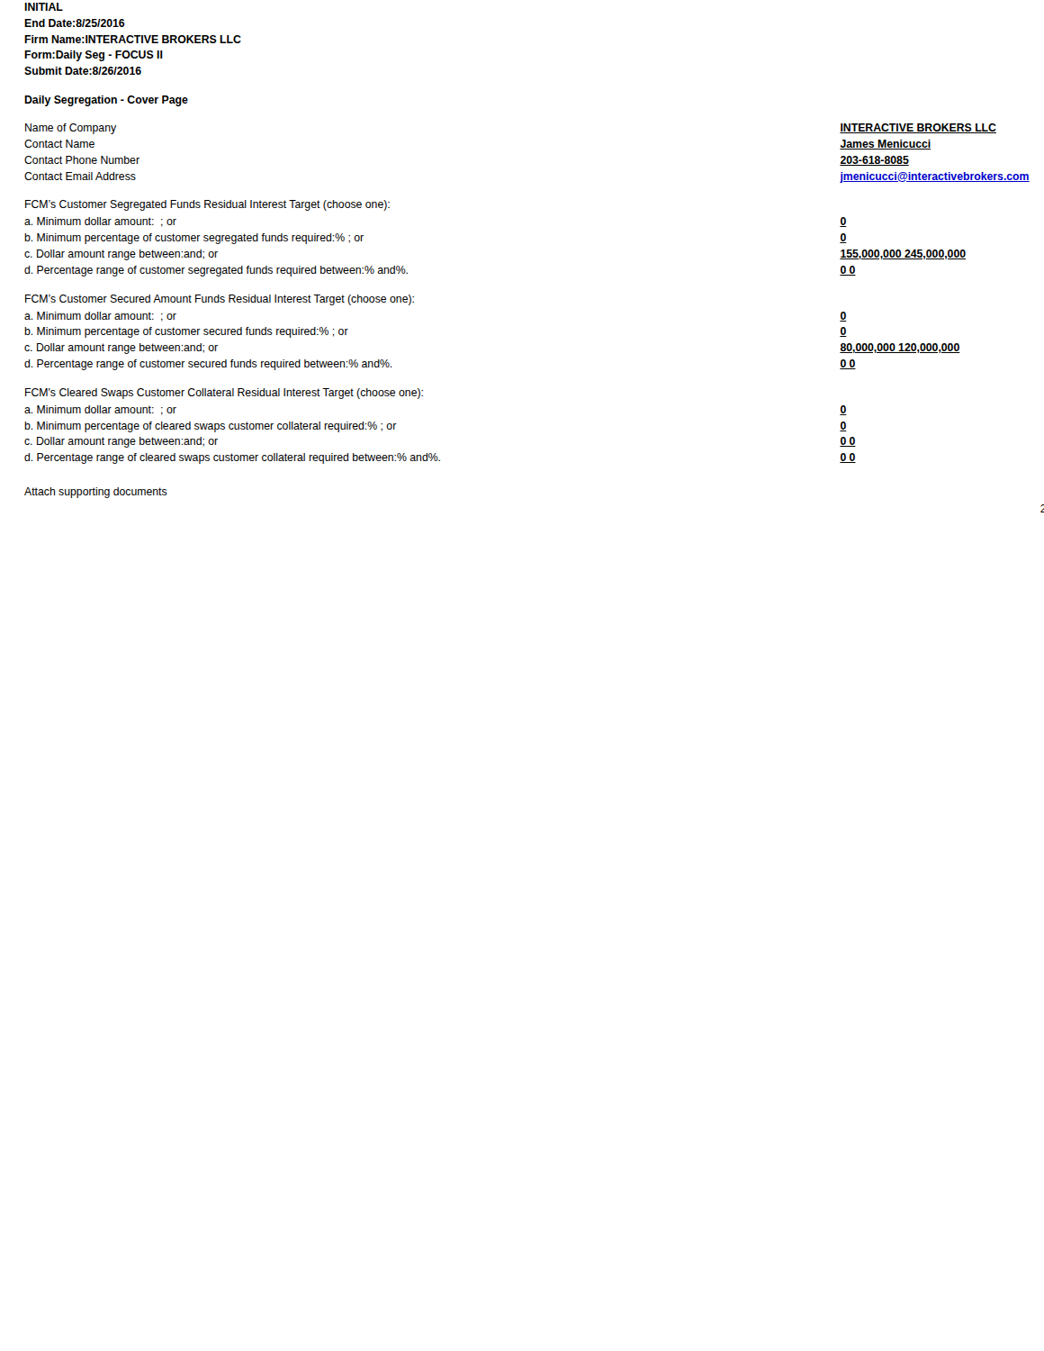INITIAL
End Date:8/25/2016
Firm Name:INTERACTIVE BROKERS LLC
Form:Daily Seg - FOCUS II
Submit Date:8/26/2016
Daily Segregation - Cover Page
| Name of Company | INTERACTIVE BROKERS LLC |
| Contact Name | James Menicucci |
| Contact Phone Number | 203-618-8085 |
| Contact Email Address | jmenicucci@interactivebrokers.com |
FCM’s Customer Segregated Funds Residual Interest Target (choose one):
| a. Minimum dollar amount: ; or | 0 |
| b. Minimum percentage of customer segregated funds required:% ; or | 0 |
| c. Dollar amount range between:and; or | 155,000,000 245,000,000 |
| d. Percentage range of customer segregated funds required between:% and%. | 0 0 |
FCM’s Customer Secured Amount Funds Residual Interest Target (choose one):
| a. Minimum dollar amount: ; or | 0 |
| b. Minimum percentage of customer secured funds required:% ; or | 0 |
| c. Dollar amount range between:and; or | 80,000,000 120,000,000 |
| d. Percentage range of customer secured funds required between:% and%. | 0 0 |
FCM's Cleared Swaps Customer Collateral Residual Interest Target (choose one):
| a. Minimum dollar amount: ; or | 0 |
| b. Minimum percentage of cleared swaps customer collateral required:% ; or | 0 |
| c. Dollar amount range between:and; or | 0 0 |
| d. Percentage range of cleared swaps customer collateral required between:% and%. | 0 0 |
Attach supporting documents
2